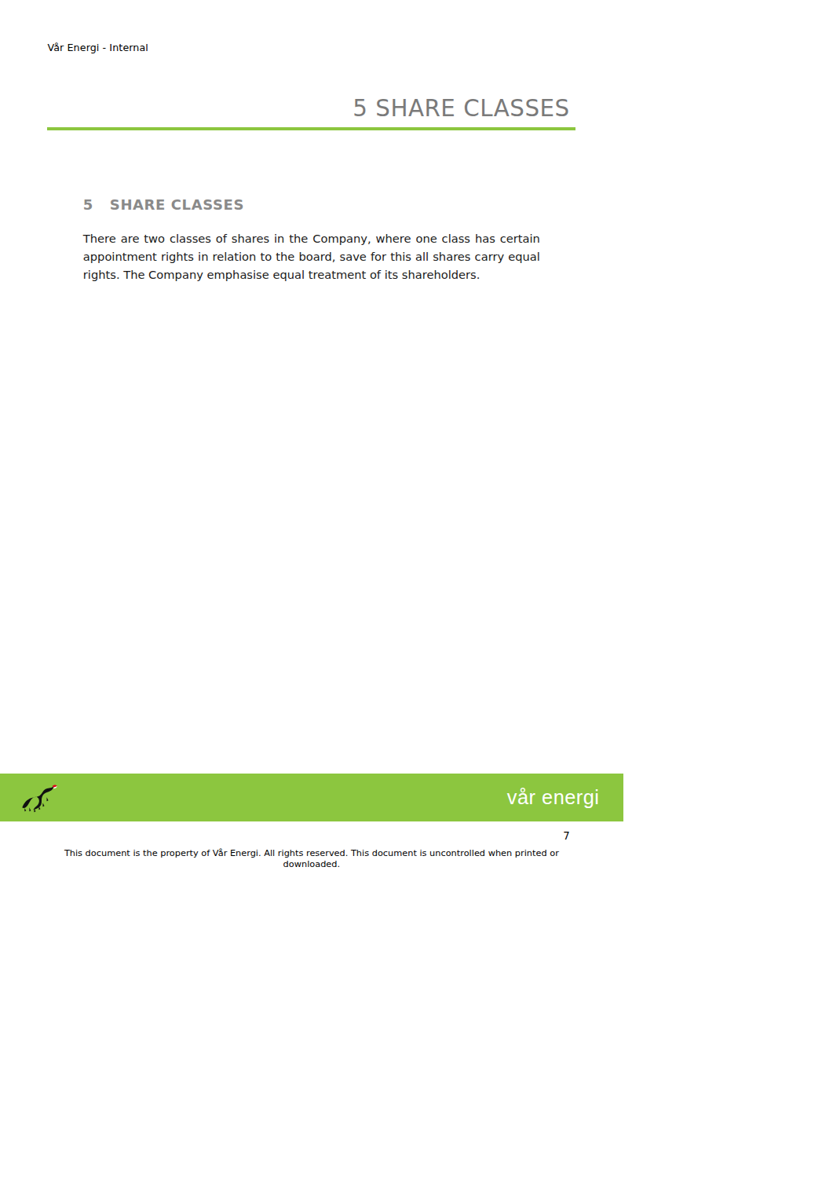Vår Energi - Internal
5 SHARE CLASSES
5 SHARE CLASSES
There are two classes of shares in the Company, where one class has certain appointment rights in relation to the board, save for this all shares carry equal rights. The Company emphasise equal treatment of its shareholders.
vår energi
7
This document is the property of Vår Energi. All rights reserved. This document is uncontrolled when printed or downloaded.